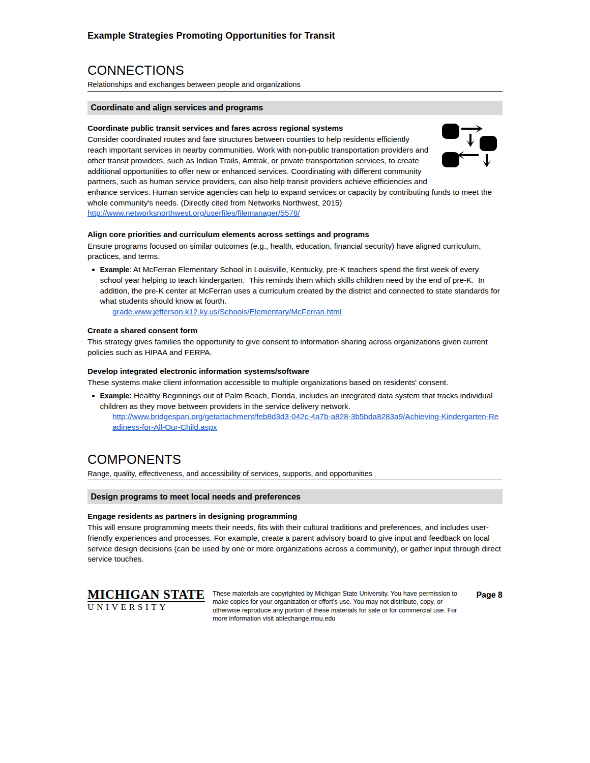Example Strategies Promoting Opportunities for Transit
CONNECTIONS
Relationships and exchanges between people and organizations
Coordinate and align services and programs
Coordinate public transit services and fares across regional systems
Consider coordinated routes and fare structures between counties to help residents efficiently reach important services in nearby communities. Work with non-public transportation providers and other transit providers, such as Indian Trails, Amtrak, or private transportation services, to create additional opportunities to offer new or enhanced services. Coordinating with different community partners, such as human service providers, can also help transit providers achieve efficiencies and enhance services. Human service agencies can help to expand services or capacity by contributing funds to meet the whole community's needs. (Directly cited from Networks Northwest, 2015)
http://www.networksnorthwest.org/userfiles/filemanager/5578/
Align core priorities and curriculum elements across settings and programs
Ensure programs focused on similar outcomes (e.g., health, education, financial security) have aligned curriculum, practices, and terms.
Example: At McFerran Elementary School in Louisville, Kentucky, pre-K teachers spend the first week of every school year helping to teach kindergarten. This reminds them which skills children need by the end of pre-K. In addition, the pre-K center at McFerran uses a curriculum created by the district and connected to state standards for what students should know at fourth.
grade.www.jefferson.k12.ky.us/Schools/Elementary/McFerran.html
Create a shared consent form
This strategy gives families the opportunity to give consent to information sharing across organizations given current policies such as HIPAA and FERPA.
Develop integrated electronic information systems/software
These systems make client information accessible to multiple organizations based on residents' consent.
Example: Healthy Beginnings out of Palm Beach, Florida, includes an integrated data system that tracks individual children as they move between providers in the service delivery network.
http://www.bridgespan.org/getattachment/feb8d3d3-042c-4a7b-a828-3b5bda8283a9/Achieving-Kindergarten-Readiness-for-All-Our-Child.aspx
COMPONENTS
Range, quality, effectiveness, and accessibility of services, supports, and opportunities
Design programs to meet local needs and preferences
Engage residents as partners in designing programming
This will ensure programming meets their needs, fits with their cultural traditions and preferences, and includes user-friendly experiences and processes. For example, create a parent advisory board to give input and feedback on local service design decisions (can be used by one or more organizations across a community), or gather input through direct service touches.
MICHIGAN STATE
UNIVERSITY
These materials are copyrighted by Michigan State University. You have permission to make copies for your organization or effort's use. You may not distribute, copy, or otherwise reproduce any portion of these materials for sale or for commercial use. For more information visit ablechange.msu.edu
Page 8